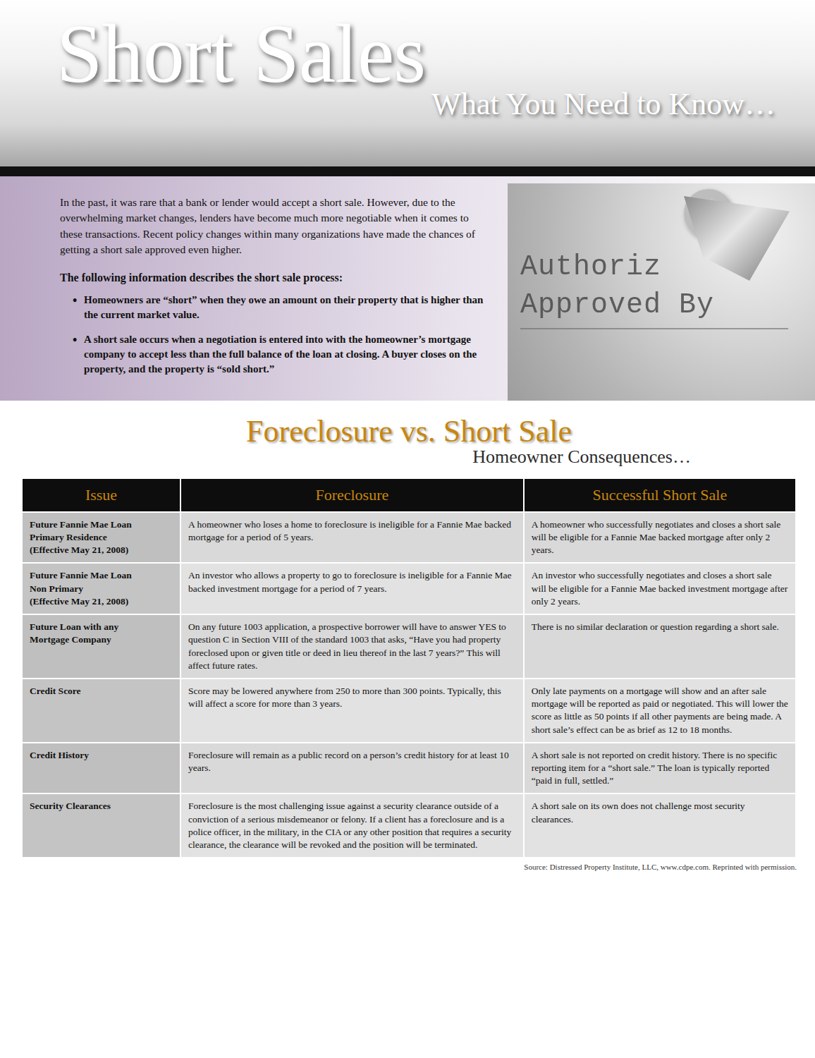Short Sales
What You Need to Know…
In the past, it was rare that a bank or lender would accept a short sale. However, due to the overwhelming market changes, lenders have become much more negotiable when it comes to these transactions. Recent policy changes within many organizations have made the chances of getting a short sale approved even higher.
The following information describes the short sale process:
Homeowners are “short” when they owe an amount on their property that is higher than the current market value.
A short sale occurs when a negotiation is entered into with the homeowner’s mortgage company to accept less than the full balance of the loan at closing. A buyer closes on the property, and the property is “sold short.”
Authoriz
Approved By
Foreclosure vs. Short Sale
Homeowner Consequences…
| Issue | Foreclosure | Successful Short Sale |
| --- | --- | --- |
| Future Fannie Mae Loan Primary Residence (Effective May 21, 2008) | A homeowner who loses a home to foreclosure is ineligible for a Fannie Mae backed mortgage for a period of 5 years. | A homeowner who successfully negotiates and closes a short sale will be eligible for a Fannie Mae backed mortgage after only 2 years. |
| Future Fannie Mae Loan Non Primary (Effective May 21, 2008) | An investor who allows a property to go to foreclosure is ineligible for a Fannie Mae backed investment mortgage for a period of 7 years. | An investor who successfully negotiates and closes a short sale will be eligible for a Fannie Mae backed investment mortgage after only 2 years. |
| Future Loan with any Mortgage Company | On any future 1003 application, a prospective borrower will have to answer YES to question C in Section VIII of the standard 1003 that asks, “Have you had property foreclosed upon or given title or deed in lieu thereof in the last 7 years?” This will affect future rates. | There is no similar declaration or question regarding a short sale. |
| Credit Score | Score may be lowered anywhere from 250 to more than 300 points. Typically, this will affect a score for more than 3 years. | Only late payments on a mortgage will show and an after sale mortgage will be reported as paid or negotiated. This will lower the score as little as 50 points if all other payments are being made. A short sale’s effect can be as brief as 12 to 18 months. |
| Credit History | Foreclosure will remain as a public record on a person’s credit history for at least 10 years. | A short sale is not reported on credit history. There is no specific reporting item for a “short sale.” The loan is typically reported “paid in full, settled.” |
| Security Clearances | Foreclosure is the most challenging issue against a security clearance outside of a conviction of a serious misdemeanor or felony. If a client has a foreclosure and is a police officer, in the military, in the CIA or any other position that requires a security clearance, the clearance will be revoked and the position will be terminated. | A short sale on its own does not challenge most security clearances. |
Source: Distressed Property Institute, LLC, www.cdpe.com. Reprinted with permission.